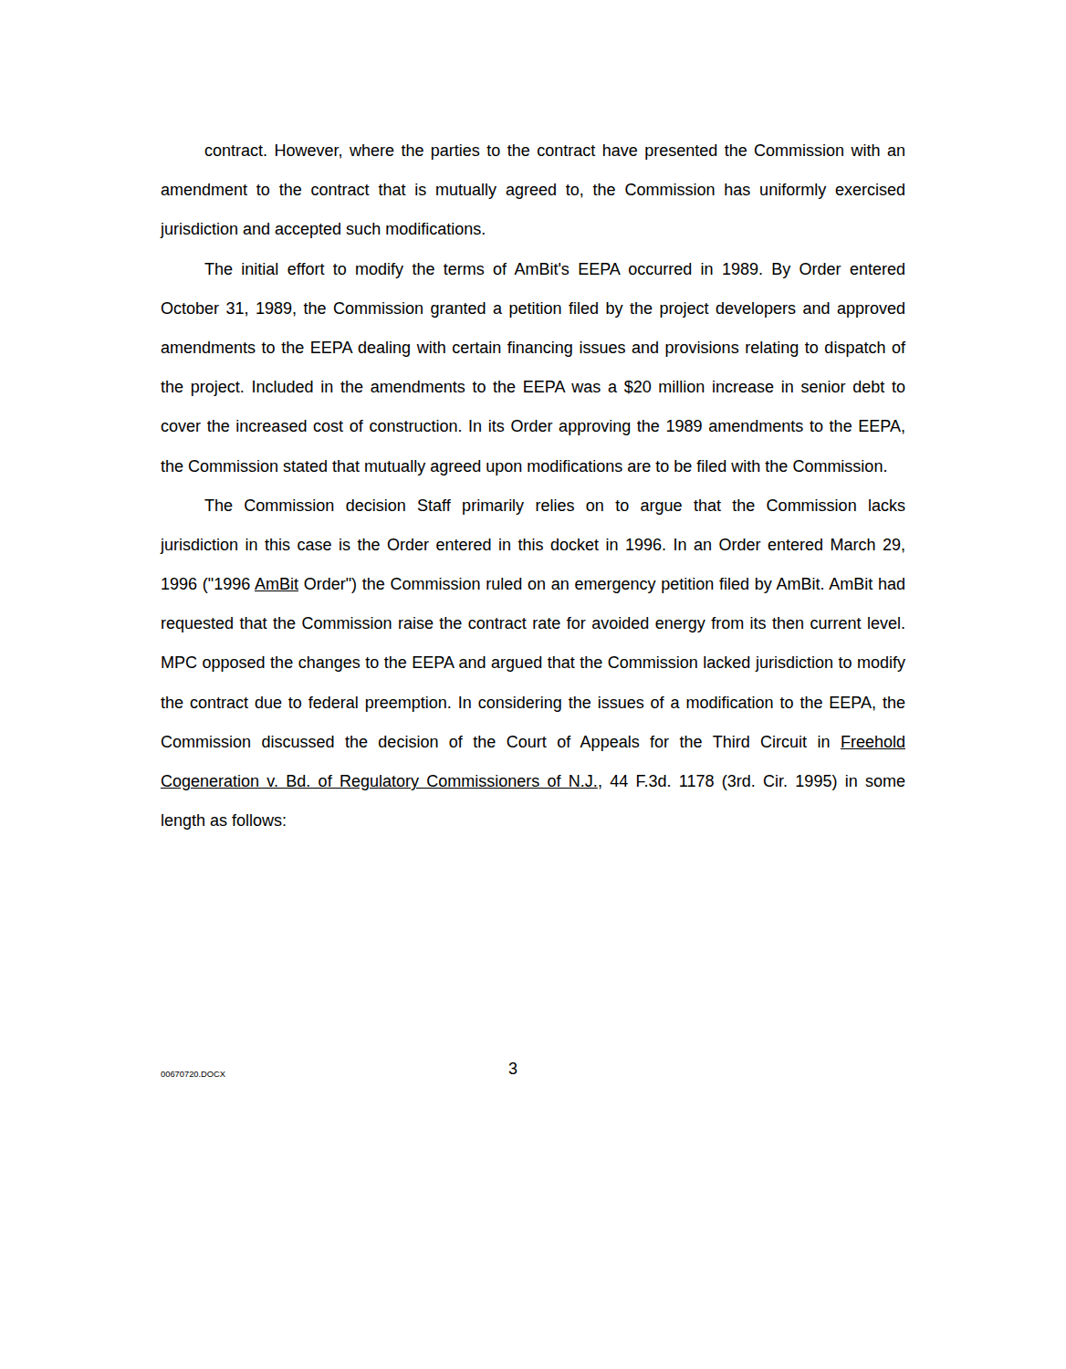contract. However, where the parties to the contract have presented the Commission with an amendment to the contract that is mutually agreed to, the Commission has uniformly exercised jurisdiction and accepted such modifications.
The initial effort to modify the terms of AmBit's EEPA occurred in 1989. By Order entered October 31, 1989, the Commission granted a petition filed by the project developers and approved amendments to the EEPA dealing with certain financing issues and provisions relating to dispatch of the project. Included in the amendments to the EEPA was a $20 million increase in senior debt to cover the increased cost of construction. In its Order approving the 1989 amendments to the EEPA, the Commission stated that mutually agreed upon modifications are to be filed with the Commission.
The Commission decision Staff primarily relies on to argue that the Commission lacks jurisdiction in this case is the Order entered in this docket in 1996. In an Order entered March 29, 1996 ("1996 AmBit Order") the Commission ruled on an emergency petition filed by AmBit. AmBit had requested that the Commission raise the contract rate for avoided energy from its then current level. MPC opposed the changes to the EEPA and argued that the Commission lacked jurisdiction to modify the contract due to federal preemption. In considering the issues of a modification to the EEPA, the Commission discussed the decision of the Court of Appeals for the Third Circuit in Freehold Cogeneration v. Bd. of Regulatory Commissioners of N.J., 44 F.3d. 1178 (3rd. Cir. 1995) in some length as follows:
00670720.DOCX
3